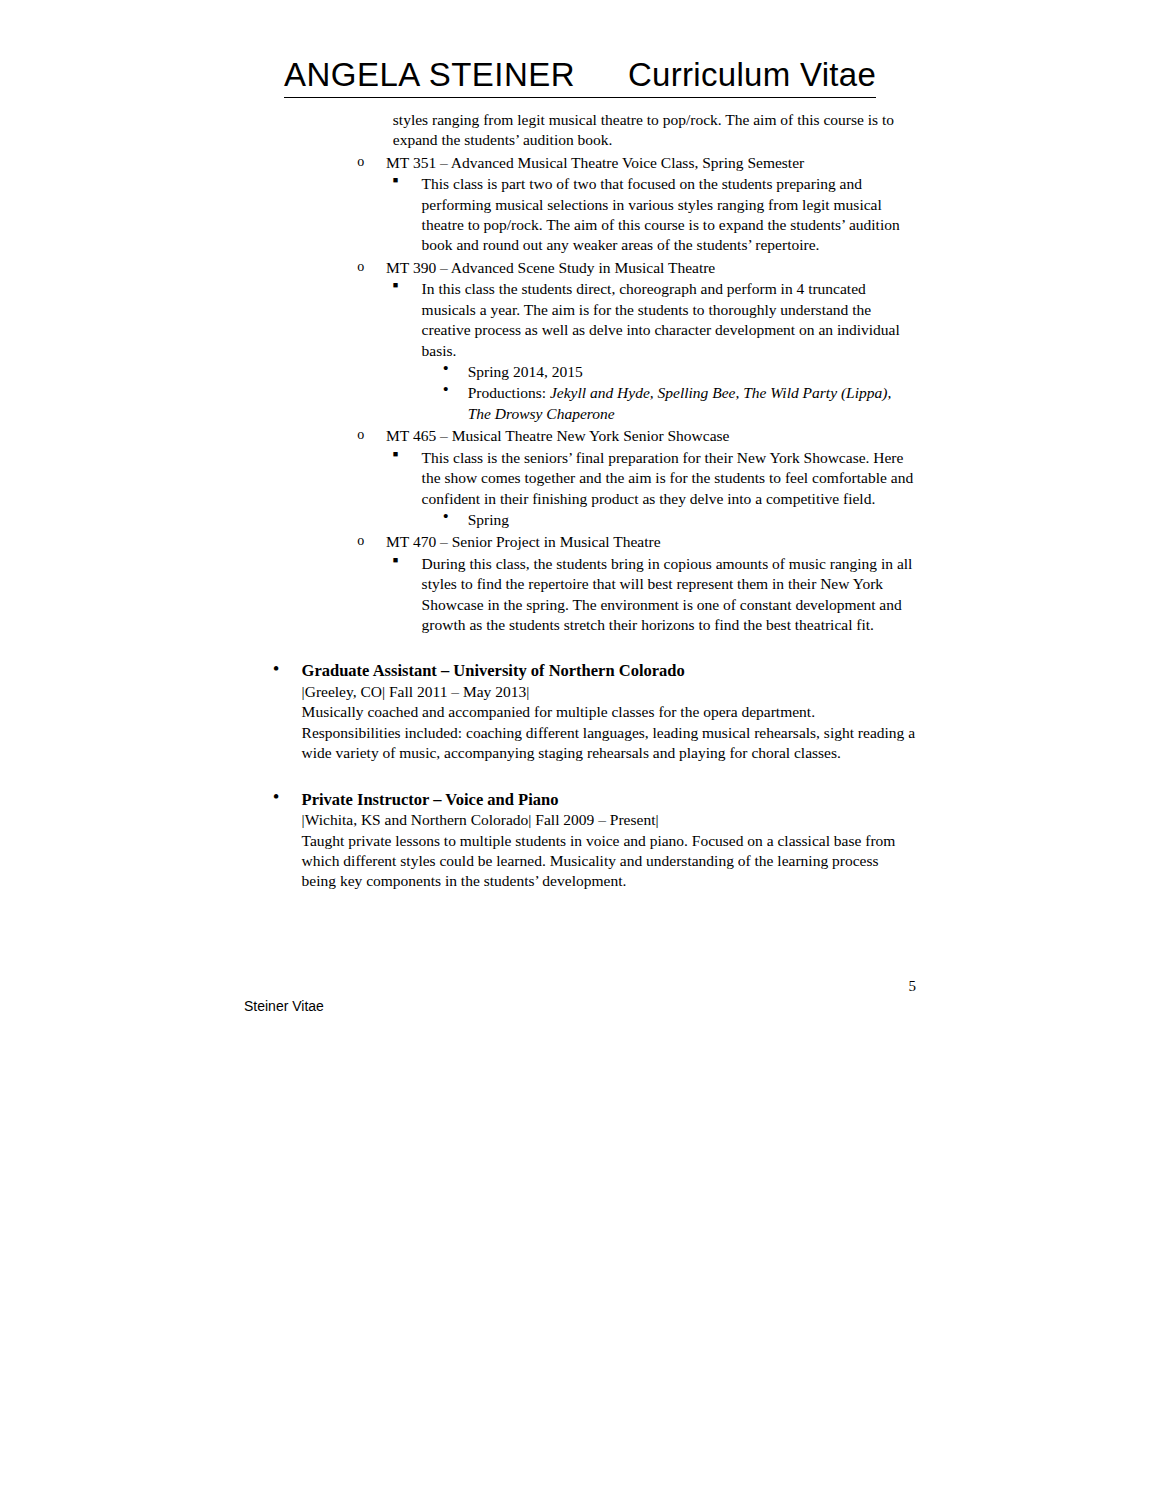ANGELA STEINER Curriculum Vitae
styles ranging from legit musical theatre to pop/rock. The aim of this course is to expand the students’ audition book.
o MT 351 – Advanced Musical Theatre Voice Class, Spring Semester
■ This class is part two of two that focused on the students preparing and performing musical selections in various styles ranging from legit musical theatre to pop/rock. The aim of this course is to expand the students’ audition book and round out any weaker areas of the students’ repertoire.
o MT 390 – Advanced Scene Study in Musical Theatre
■ In this class the students direct, choreograph and perform in 4 truncated musicals a year. The aim is for the students to thoroughly understand the creative process as well as delve into character development on an individual basis.
• Spring 2014, 2015
• Productions: Jekyll and Hyde, Spelling Bee, The Wild Party (Lippa), The Drowsy Chaperone
o MT 465 – Musical Theatre New York Senior Showcase
■ This class is the seniors’ final preparation for their New York Showcase. Here the show comes together and the aim is for the students to feel comfortable and confident in their finishing product as they delve into a competitive field.
• Spring
o MT 470 – Senior Project in Musical Theatre
■ During this class, the students bring in copious amounts of music ranging in all styles to find the repertoire that will best represent them in their New York Showcase in the spring. The environment is one of constant development and growth as the students stretch their horizons to find the best theatrical fit.
•
Graduate Assistant – University of Northern Colorado
|Greeley, CO| Fall 2011 – May 2013|
Musically coached and accompanied for multiple classes for the opera department. Responsibilities included: coaching different languages, leading musical rehearsals, sight reading a wide variety of music, accompanying staging rehearsals and playing for choral classes.
•
Private Instructor – Voice and Piano
|Wichita, KS and Northern Colorado| Fall 2009 – Present|
Taught private lessons to multiple students in voice and piano. Focused on a classical base from which different styles could be learned. Musicality and understanding of the learning process being key components in the students’ development.
5
Steiner Vitae